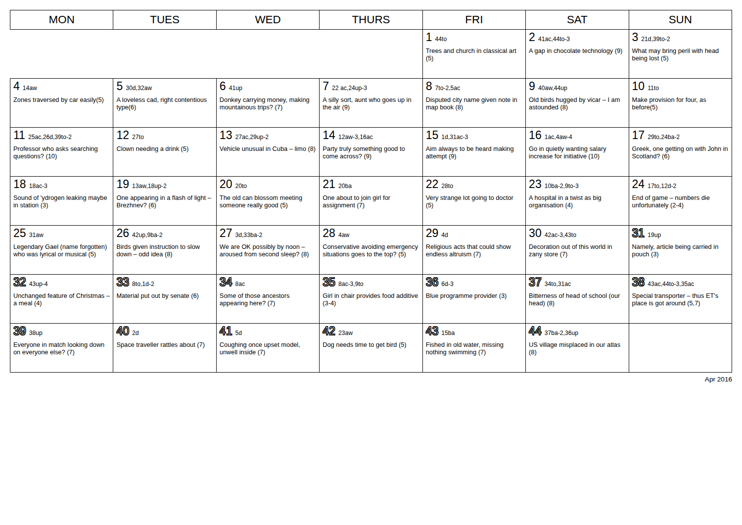Apr 2016
| MON | TUES | WED | THURS | FRI | SAT | SUN |
| --- | --- | --- | --- | --- | --- | --- |
| | | | | 1 44to Trees and church in classical art (5) | 2 41ac,44to-3 A gap in chocolate technology (9) | 3 21d,39to-2 What may bring peril with head being lost (5) |
| 4 14aw Zones traversed by car easily(5) | 5 30d,32aw A loveless cad, right contentious type(6) | 6 41up Donkey carrying money, making mountainous trips? (7) | 7 22 ac,24up-3 A silly sort, aunt who goes up in the air (9) | 8 7to-2,5ac Disputed city name given note in map book (8) | 9 40aw,44up Old birds hugged by vicar – I am astounded (8) | 10 11to Make provision for four, as before(5) |
| 11 25ac,26d,39to-2 Professor who asks searching questions? (10) | 12 27to Clown needing a drink (5) | 13 27ac,29up-2 Vehicle unusual in Cuba – limo (8) | 14 12aw-3,16ac Party truly something good to come across? (9) | 15 1d,31ac-3 Aim always to be heard making attempt (9) | 16 1ac,4aw-4 Go in quietly wanting salary increase for initiative (10) | 17 29to,24ba-2 Greek, one getting on with John in Scotland? (6) |
| 18 18ac-3 Sound of 'ydrogen leaking maybe in station (3) | 19 13aw,18up-2 One appearing in a flash of light – Brezhnev? (6) | 20 20to The old can blossom meeting someone really good (5) | 21 20ba One about to join girl for assignment (7) | 22 28to Very strange lot going to doctor (5) | 23 10ba-2,9to-3 A hospital in a twist as big organisation (4) | 24 17to,12d-2 End of game – numbers die unfortunately (2-4) |
| 25 31aw Legendary Gael (name forgotten) who was lyrical or musical (5) | 26 42up,9ba-2 Birds given instruction to slow down – odd idea (8) | 27 3d,33ba-2 We are OK possibly by noon – aroused from second sleep? (8) | 28 4aw Conservative avoiding emergency situations goes to the top? (5) | 29 4d Religious acts that could show endless altruism (7) | 30 42ac-3,43to Decoration out of this world in zany store (7) | 31 19up Namely, article being carried in pouch (3) |
| 32 43up-4 Unchanged feature of Christmas – a meal (4) | 33 8to,1d-2 Material put out by senate (6) | 34 8ac Some of those ancestors appearing here? (7) | 35 8ac-3,9to Girl in chair provides food additive (3-4) | 36 6d-3 Blue programme provider (3) | 37 34to,31ac Bitterness of head of school (our head) (8) | 38 43ac,44to-3,35ac Special transporter – thus ET's place is got around (5,7) |
| 39 38up Everyone in match looking down on everyone else? (7) | 40 2d Space traveller rattles about (7) | 41 5d Coughing once upset model, unwell inside (7) | 42 23aw Dog needs time to get bird (5) | 43 15ba Fished in old water, missing nothing swimming (7) | 44 37ba-2,36up US village misplaced in our atlas (8) | |